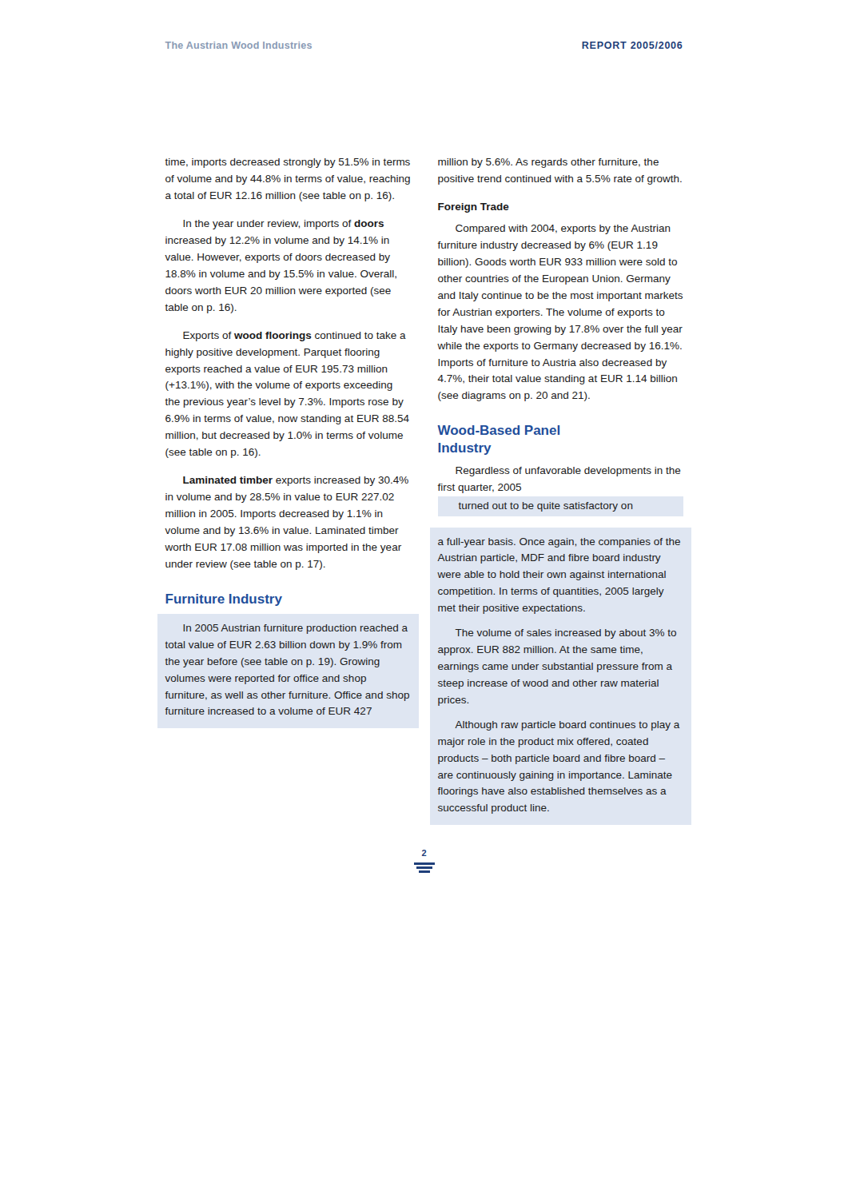The Austrian Wood Industries
REPORT 2005/2006
time, imports decreased strongly by 51.5% in terms of volume and by 44.8% in terms of value, reaching a total of EUR 12.16 million (see table on p. 16).
In the year under review, imports of doors increased by 12.2% in volume and by 14.1% in value. However, exports of doors decreased by 18.8% in volume and by 15.5% in value. Overall, doors worth EUR 20 million were exported (see table on p. 16).
Exports of wood floorings continued to take a highly positive development. Parquet flooring exports reached a value of EUR 195.73 million (+13.1%), with the volume of exports exceeding the previous year’s level by 7.3%. Imports rose by 6.9% in terms of value, now standing at EUR 88.54 million, but decreased by 1.0% in terms of volume (see table on p. 16).
Laminated timber exports increased by 30.4% in volume and by 28.5% in value to EUR 227.02 million in 2005. Imports decreased by 1.1% in volume and by 13.6% in value. Laminated timber worth EUR 17.08 million was imported in the year under review (see table on p. 17).
Furniture Industry
In 2005 Austrian furniture production reached a total value of EUR 2.63 billion down by 1.9% from the year before (see table on p. 19). Growing volumes were reported for office and shop furniture, as well as other furniture. Office and shop furniture increased to a volume of EUR 427
million by 5.6%. As regards other furniture, the positive trend continued with a 5.5% rate of growth.
Foreign Trade
Compared with 2004, exports by the Austrian furniture industry decreased by 6% (EUR 1.19 billion). Goods worth EUR 933 million were sold to other countries of the European Union. Germany and Italy continue to be the most important markets for Austrian exporters. The volume of exports to Italy have been growing by 17.8% over the full year while the exports to Germany decreased by 16.1%. Imports of furniture to Austria also decreased by 4.7%, their total value standing at EUR 1.14 billion (see diagrams on p. 20 and 21).
Wood-Based Panel
Industry
Regardless of unfavorable developments in the first quarter, 2005 turned out to be quite satisfactory on
a full-year basis. Once again, the companies of the Austrian particle, MDF and fibre board industry were able to hold their own against international competition. In terms of quantities, 2005 largely met their positive expectations.
The volume of sales increased by about 3% to approx. EUR 882 million. At the same time, earnings came under substantial pressure from a steep increase of wood and other raw material prices.
Although raw particle board continues to play a major role in the product mix offered, coated products – both particle board and fibre board – are continuously gaining in importance. Laminate floorings have also established themselves as a successful product line.
2